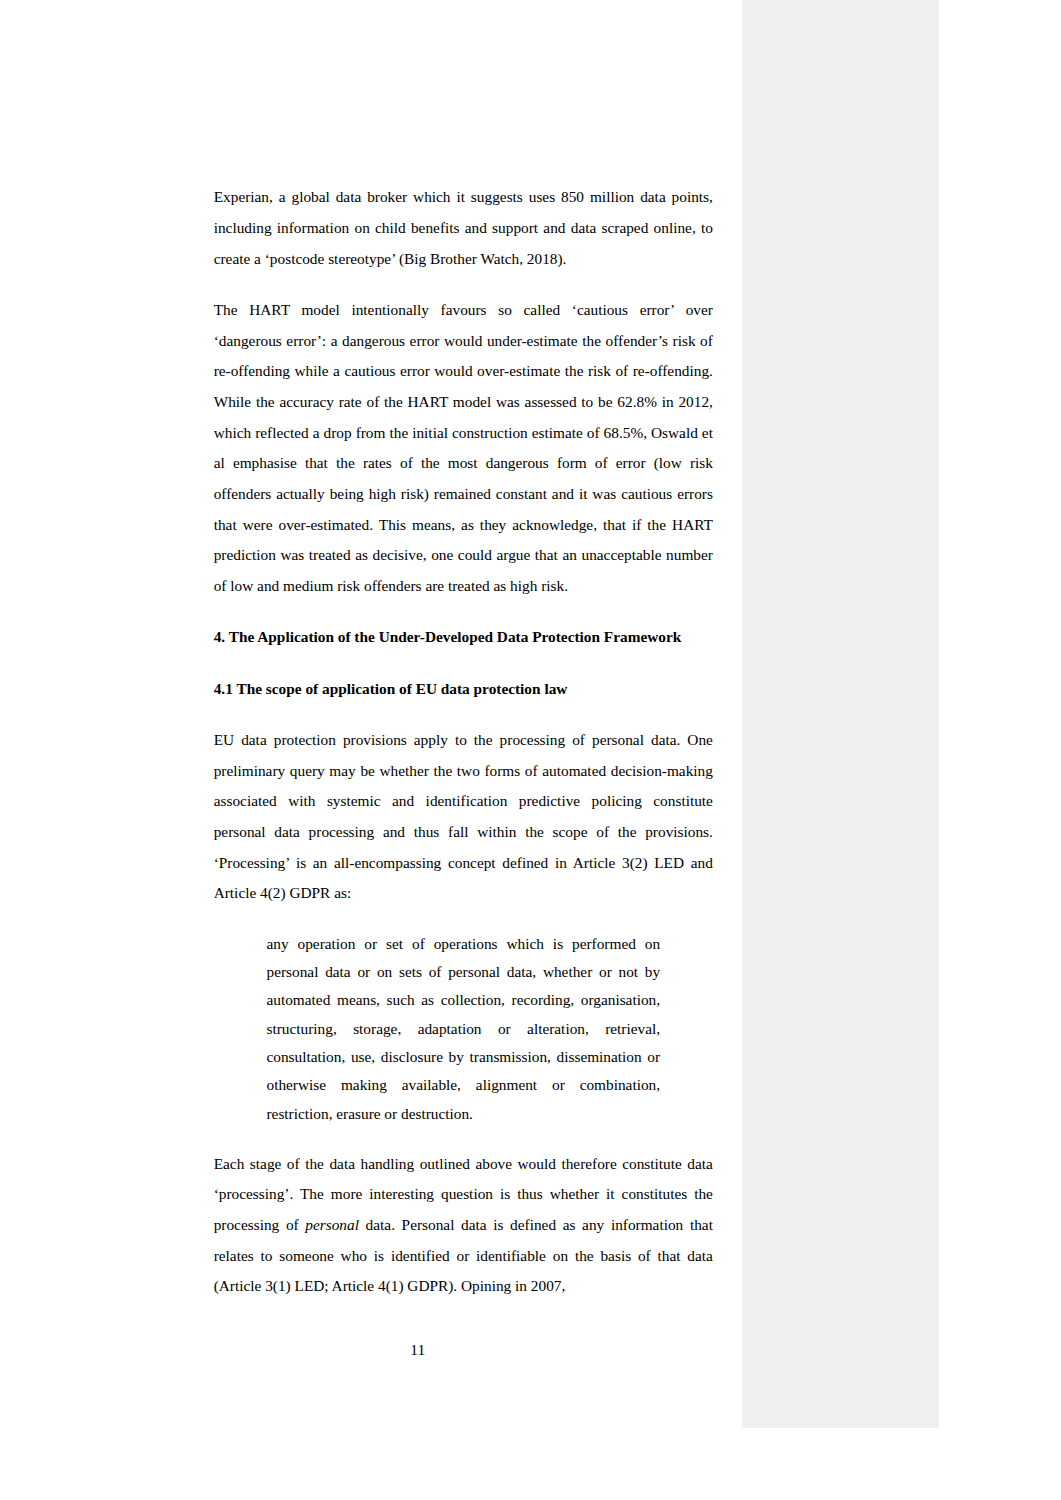Experian, a global data broker which it suggests uses 850 million data points, including information on child benefits and support and data scraped online, to create a ‘postcode stereotype’ (Big Brother Watch, 2018).
The HART model intentionally favours so called ‘cautious error’ over ‘dangerous error’: a dangerous error would under-estimate the offender’s risk of re-offending while a cautious error would over-estimate the risk of re-offending. While the accuracy rate of the HART model was assessed to be 62.8% in 2012, which reflected a drop from the initial construction estimate of 68.5%, Oswald et al emphasise that the rates of the most dangerous form of error (low risk offenders actually being high risk) remained constant and it was cautious errors that were over-estimated. This means, as they acknowledge, that if the HART prediction was treated as decisive, one could argue that an unacceptable number of low and medium risk offenders are treated as high risk.
4. The Application of the Under-Developed Data Protection Framework
4.1 The scope of application of EU data protection law
EU data protection provisions apply to the processing of personal data. One preliminary query may be whether the two forms of automated decision-making associated with systemic and identification predictive policing constitute personal data processing and thus fall within the scope of the provisions. ‘Processing’ is an all-encompassing concept defined in Article 3(2) LED and Article 4(2) GDPR as:
any operation or set of operations which is performed on personal data or on sets of personal data, whether or not by automated means, such as collection, recording, organisation, structuring, storage, adaptation or alteration, retrieval, consultation, use, disclosure by transmission, dissemination or otherwise making available, alignment or combination, restriction, erasure or destruction.
Each stage of the data handling outlined above would therefore constitute data ‘processing’. The more interesting question is thus whether it constitutes the processing of personal data. Personal data is defined as any information that relates to someone who is identified or identifiable on the basis of that data (Article 3(1) LED; Article 4(1) GDPR). Opining in 2007,
11